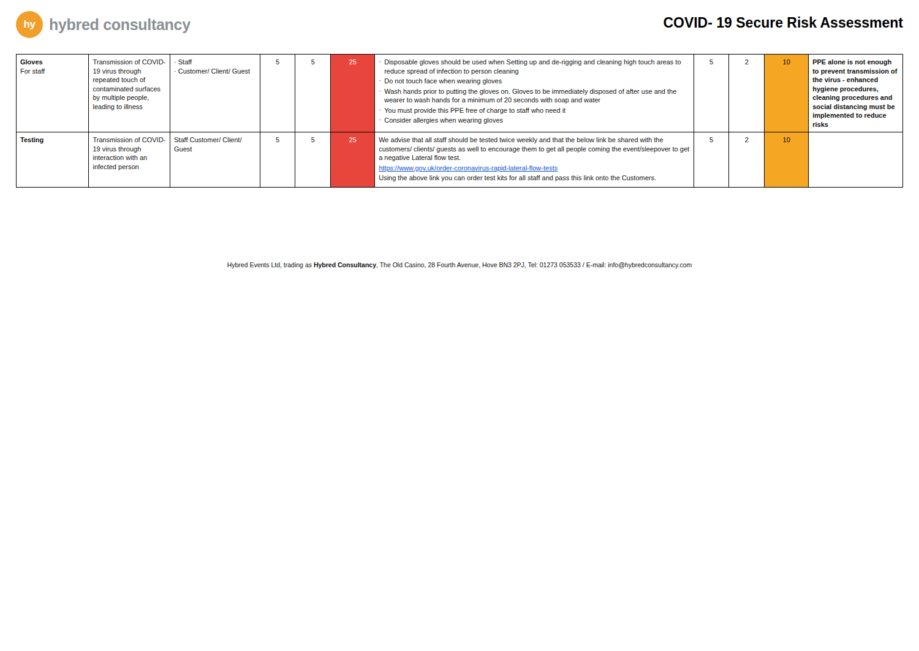hy
hybred consultancy
COVID- 19 Secure Risk Assessment
| Gloves For staff | Transmission of COVID-19 virus through repeated touch of contaminated surfaces by multiple people, leading to illness | · Staff · Customer/ Client/ Guest | 5 | 5 | 25 | Disposable gloves should be used when Setting up and de-rigging and cleaning high touch areas to reduce spread of infection to person cleaning Do not touch face when wearing gloves Wash hands prior to putting the gloves on. Gloves to be immediately disposed of after use and the wearer to wash hands for a minimum of 20 seconds with soap and water You must provide this PPE free of charge to staff who need it Consider allergies when wearing gloves | 5 | 2 | 10 | PPE alone is not enough to prevent transmission of the virus - enhanced hygiene procedures, cleaning procedures and social distancing must be implemented to reduce risks |
| Testing | Transmission of COVID-19 virus through interaction with an infected person | Staff Customer/ Client/ Guest | 5 | 5 | 25 | We advise that all staff should be tested twice weekly and that the below link be shared with the customers/ clients/ guests as well to encourage them to get all people coming the event/sleepover to get a negative Lateral flow test. https://www.gov.uk/order-coronavirus-rapid-lateral-flow-tests Using the above link you can order test kits for all staff and pass this link onto the Customers. | 5 | 2 | 10 | |
Hybred Events Ltd, trading as Hybred Consultancy, The Old Casino, 28 Fourth Avenue, Hove BN3 2PJ, Tel: 01273 053533 / E-mail: info@hybredconsultancy.com